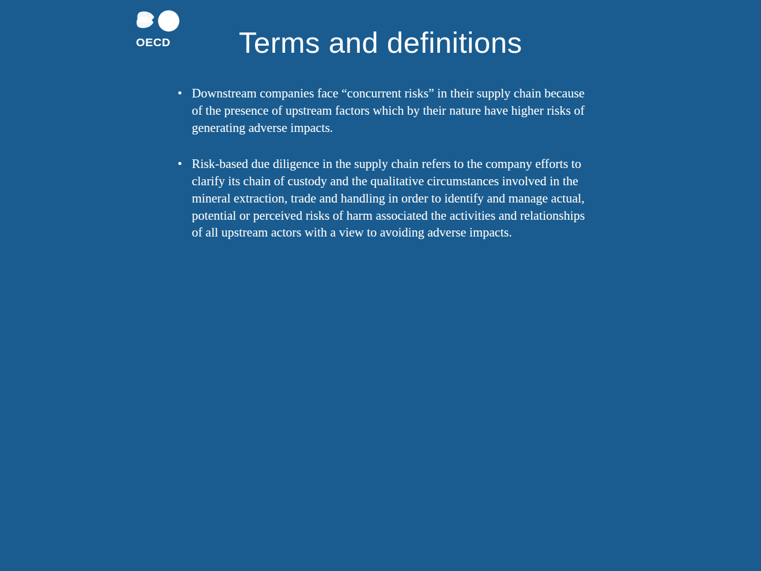OECD
Terms and definitions
Downstream companies face “concurrent risks” in their supply chain because of the presence of upstream factors which by their nature have higher risks of generating adverse impacts.
Risk-based due diligence in the supply chain refers to the company efforts to clarify its chain of custody and the qualitative circumstances involved in the mineral extraction, trade and handling in order to identify and manage actual, potential or perceived risks of harm associated the activities and relationships of all upstream actors with a view to avoiding adverse impacts.